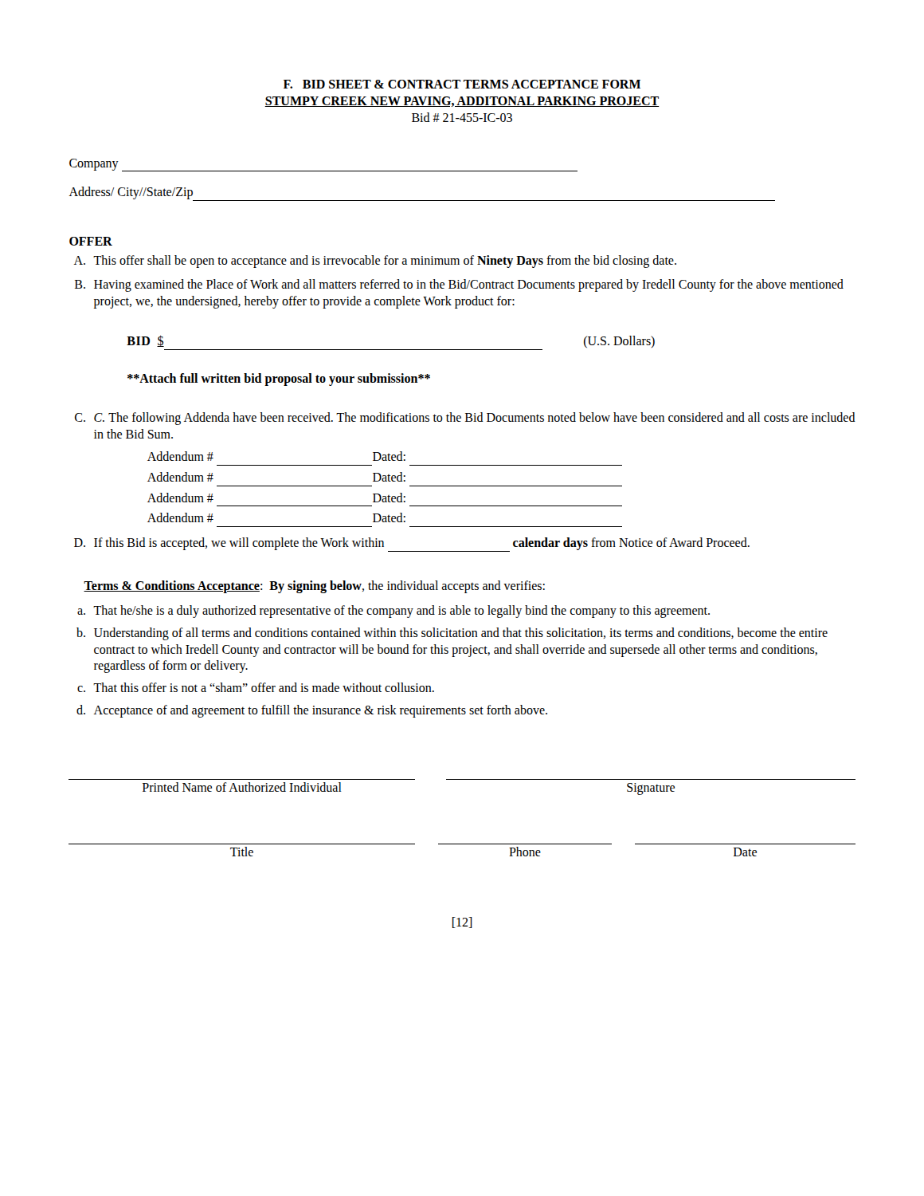F. BID SHEET & CONTRACT TERMS ACCEPTANCE FORM
STUMPY CREEK NEW PAVING, ADDITONAL PARKING PROJECT
Bid # 21-455-IC-03
Company
Address/ City//State/Zip
OFFER
This offer shall be open to acceptance and is irrevocable for a minimum of Ninety Days from the bid closing date.
Having examined the Place of Work and all matters referred to in the Bid/Contract Documents prepared by Iredell County for the above mentioned project, we, the undersigned, hereby offer to provide a complete Work product for:
BID $ (U.S. Dollars)
**Attach full written bid proposal to your submission**
C. The following Addenda have been received. The modifications to the Bid Documents noted below have been considered and all costs are included in the Bid Sum.
Addendum # Dated:
Addendum # Dated:
Addendum # Dated:
Addendum # Dated:
If this Bid is accepted, we will complete the Work within calendar days from Notice of Award Proceed.
Terms & Conditions Acceptance: By signing below, the individual accepts and verifies:
That he/she is a duly authorized representative of the company and is able to legally bind the company to this agreement.
Understanding of all terms and conditions contained within this solicitation and that this solicitation, its terms and conditions, become the entire contract to which Iredell County and contractor will be bound for this project, and shall override and supersede all other terms and conditions, regardless of form or delivery.
That this offer is not a “sham” offer and is made without collusion.
Acceptance of and agreement to fulfill the insurance & risk requirements set forth above.
| Printed Name of Authorized Individual | | Signature |
| Title | | Phone | | Date |
[12]